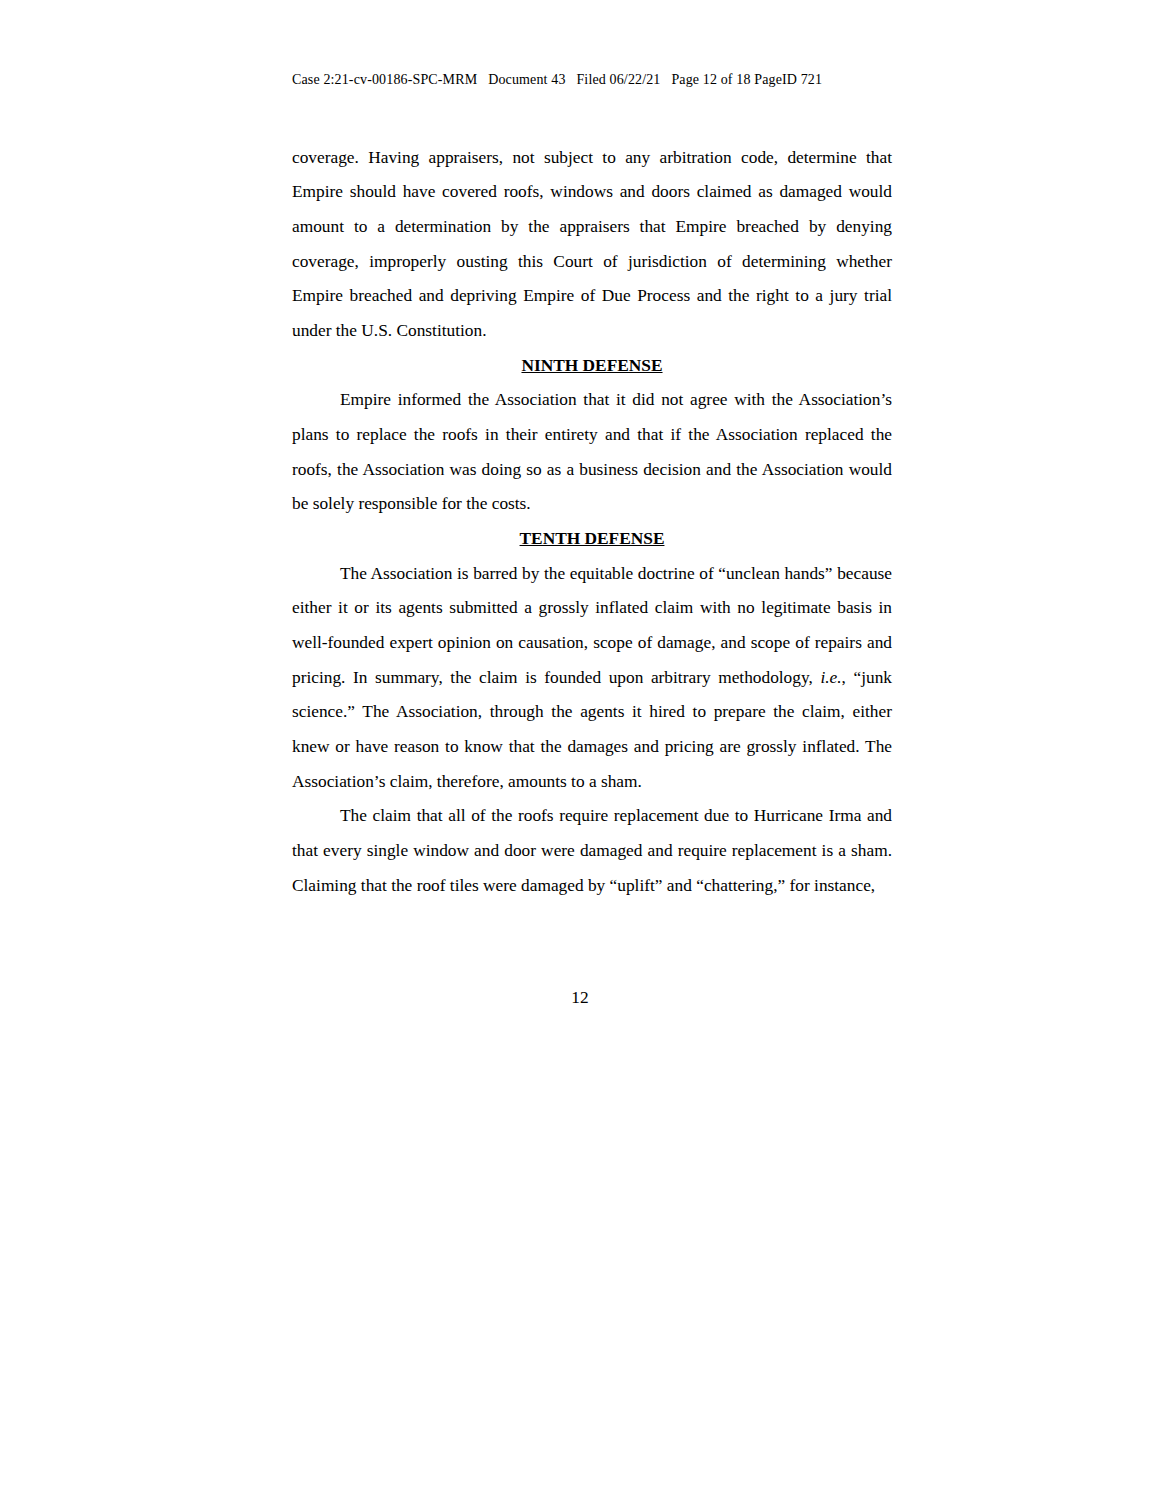Case 2:21-cv-00186-SPC-MRM Document 43 Filed 06/22/21 Page 12 of 18 PageID 721
coverage. Having appraisers, not subject to any arbitration code, determine that Empire should have covered roofs, windows and doors claimed as damaged would amount to a determination by the appraisers that Empire breached by denying coverage, improperly ousting this Court of jurisdiction of determining whether Empire breached and depriving Empire of Due Process and the right to a jury trial under the U.S. Constitution.
Ninth Defense
Empire informed the Association that it did not agree with the Association’s plans to replace the roofs in their entirety and that if the Association replaced the roofs, the Association was doing so as a business decision and the Association would be solely responsible for the costs.
Tenth Defense
The Association is barred by the equitable doctrine of “unclean hands” because either it or its agents submitted a grossly inflated claim with no legitimate basis in well-founded expert opinion on causation, scope of damage, and scope of repairs and pricing. In summary, the claim is founded upon arbitrary methodology, i.e., “junk science.” The Association, through the agents it hired to prepare the claim, either knew or have reason to know that the damages and pricing are grossly inflated. The Association’s claim, therefore, amounts to a sham.
The claim that all of the roofs require replacement due to Hurricane Irma and that every single window and door were damaged and require replacement is a sham. Claiming that the roof tiles were damaged by “uplift” and “chattering,” for instance,
12